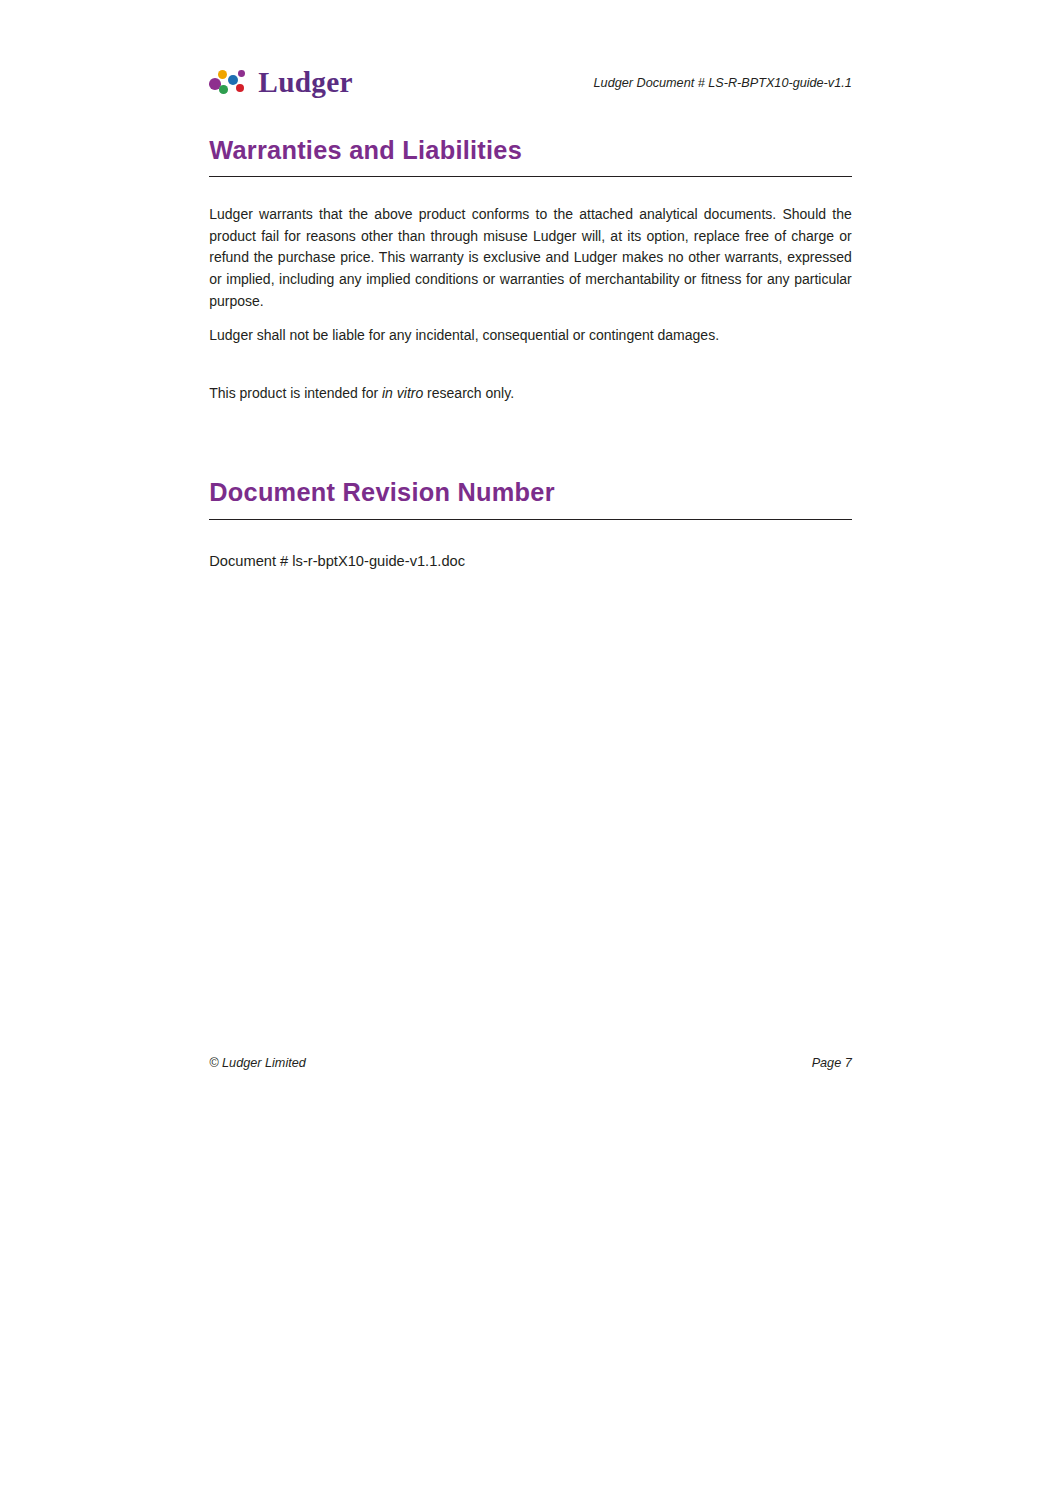Ludger
Ludger Document # LS-R-BPTX10-guide-v1.1
Warranties and Liabilities
Ludger warrants that the above product conforms to the attached analytical documents. Should the product fail for reasons other than through misuse Ludger will, at its option, replace free of charge or refund the purchase price. This warranty is exclusive and Ludger makes no other warrants, expressed or implied, including any implied conditions or warranties of merchantability or fitness for any particular purpose.
Ludger shall not be liable for any incidental, consequential or contingent damages.
This product is intended for in vitro research only.
Document Revision Number
Document # ls-r-bptX10-guide-v1.1.doc
© Ludger Limited
Page 7